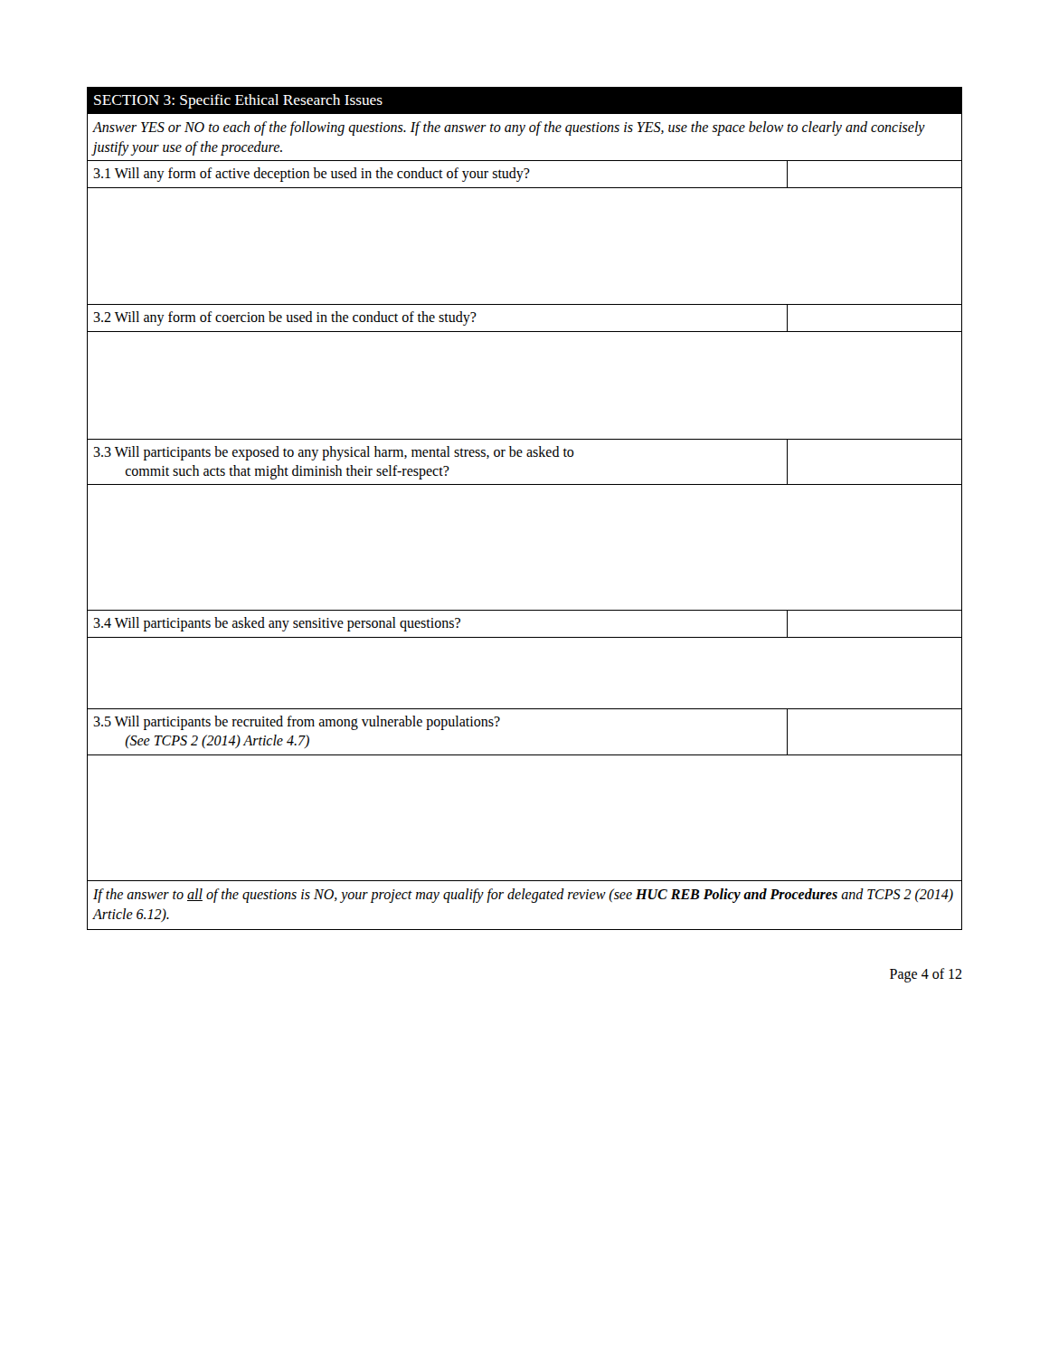| SECTION 3: Specific Ethical Research Issues |
| Answer YES or NO to each of the following questions. If the answer to any of the questions is YES, use the space below to clearly and concisely justify your use of the procedure. |
| 3.1 Will any form of active deception be used in the conduct of your study? | |
| 3.2 Will any form of coercion be used in the conduct of the study? | |
| 3.3 Will participants be exposed to any physical harm, mental stress, or be asked to commit such acts that might diminish their self-respect? | |
| 3.4 Will participants be asked any sensitive personal questions? | |
| 3.5 Will participants be recruited from among vulnerable populations? (See TCPS 2 (2014) Article 4.7) | |
| If the answer to all of the questions is NO, your project may qualify for delegated review (see HUC REB Policy and Procedures and TCPS 2 (2014) Article 6.12). |
Page 4 of 12